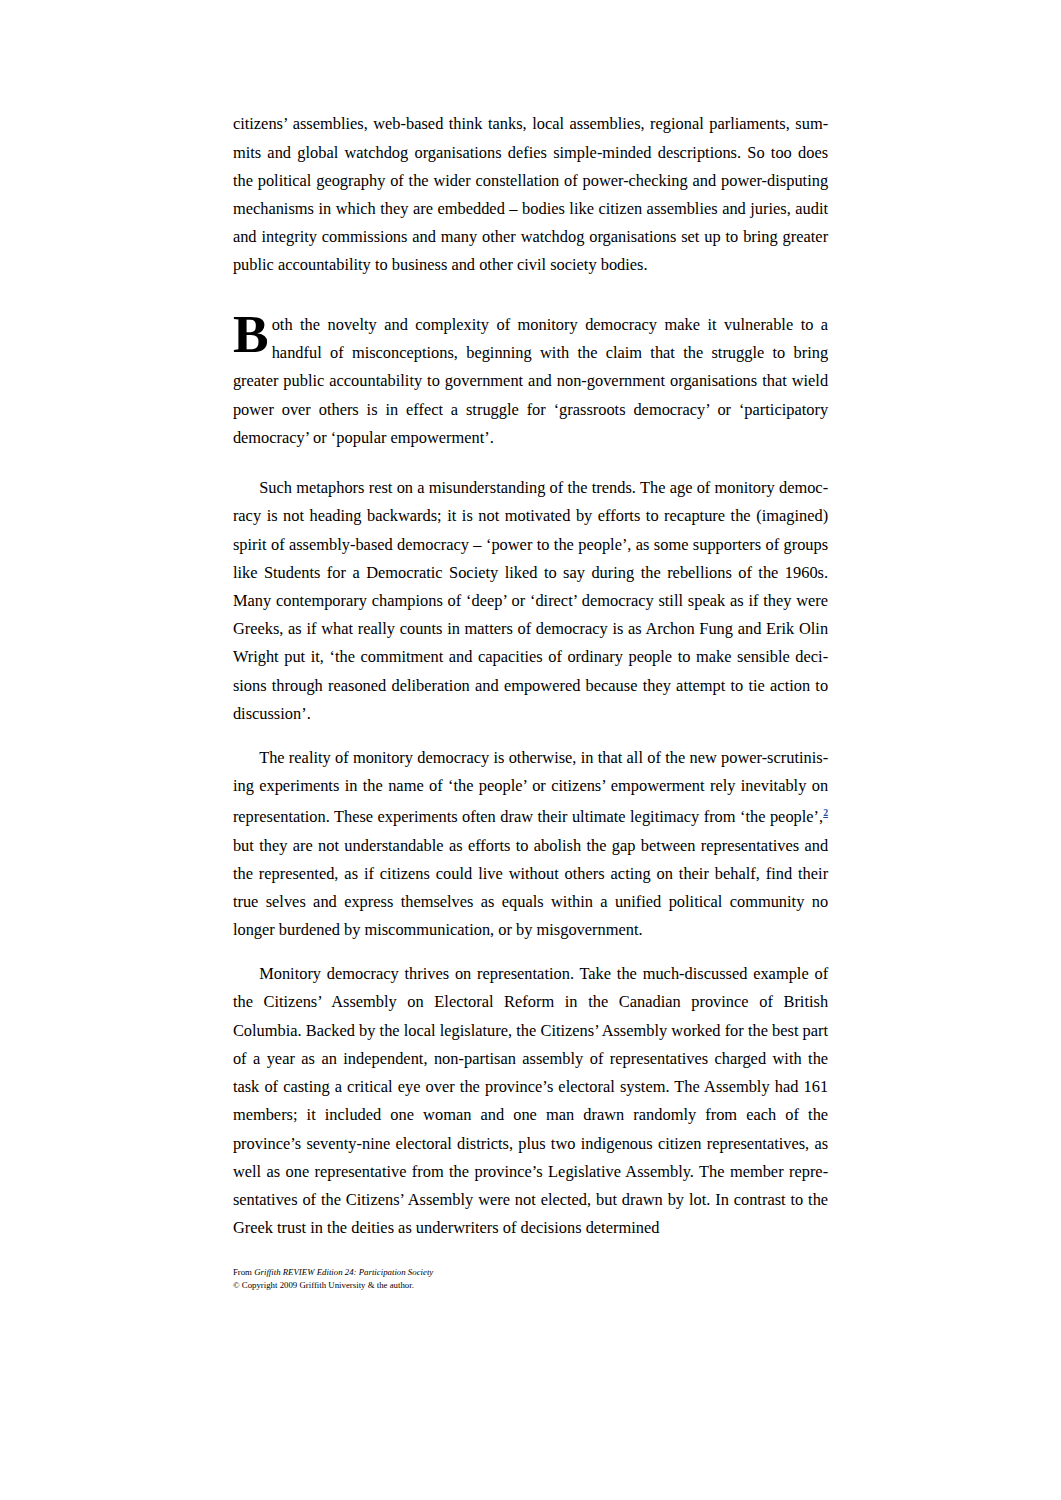citizens’ assemblies, web-based think tanks, local assemblies, regional parliaments, summits and global watchdog organisations defies simple-minded descriptions. So too does the political geography of the wider constellation of power-checking and power-disputing mechanisms in which they are embedded – bodies like citizen assemblies and juries, audit and integrity commissions and many other watchdog organisations set up to bring greater public accountability to business and other civil society bodies.
Both the novelty and complexity of monitory democracy make it vulnerable to a handful of misconceptions, beginning with the claim that the struggle to bring greater public accountability to government and non-government organisations that wield power over others is in effect a struggle for ‘grassroots democracy’ or ‘participatory democracy’ or ‘popular empowerment’.
Such metaphors rest on a misunderstanding of the trends. The age of monitory democracy is not heading backwards; it is not motivated by efforts to recapture the (imagined) spirit of assembly-based democracy – ‘power to the people’, as some supporters of groups like Students for a Democratic Society liked to say during the rebellions of the 1960s. Many contemporary champions of ‘deep’ or ‘direct’ democracy still speak as if they were Greeks, as if what really counts in matters of democracy is as Archon Fung and Erik Olin Wright put it, ‘the commitment and capacities of ordinary people to make sensible decisions through reasoned deliberation and empowered because they attempt to tie action to discussion’.
The reality of monitory democracy is otherwise, in that all of the new power-scrutinising experiments in the name of ‘the people’ or citizens’ empowerment rely inevitably on representation. These experiments often draw their ultimate legitimacy from ‘the people’,2 but they are not understandable as efforts to abolish the gap between representatives and the represented, as if citizens could live without others acting on their behalf, find their true selves and express themselves as equals within a unified political community no longer burdened by miscommunication, or by misgovernment.
Monitory democracy thrives on representation. Take the much-discussed example of the Citizens’ Assembly on Electoral Reform in the Canadian province of British Columbia. Backed by the local legislature, the Citizens’ Assembly worked for the best part of a year as an independent, non-partisan assembly of representatives charged with the task of casting a critical eye over the province’s electoral system. The Assembly had 161 members; it included one woman and one man drawn randomly from each of the province’s seventy-nine electoral districts, plus two indigenous citizen representatives, as well as one representative from the province’s Legislative Assembly. The member representatives of the Citizens’ Assembly were not elected, but drawn by lot. In contrast to the Greek trust in the deities as underwriters of decisions determined
From Griffith REVIEW Edition 24: Participation Society
© Copyright 2009 Griffith University & the author.